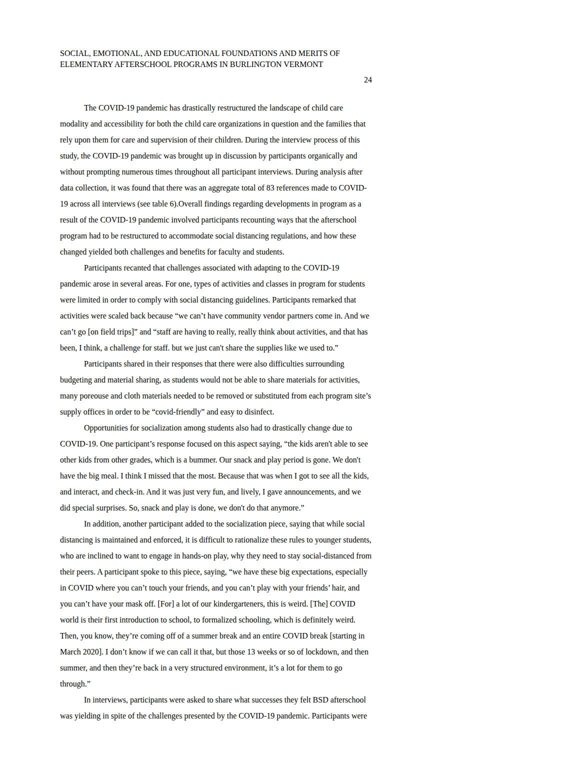SOCIAL, EMOTIONAL, AND EDUCATIONAL FOUNDATIONS AND MERITS OF ELEMENTARY AFTERSCHOOL PROGRAMS IN BURLINGTON VERMONT
24
The COVID-19 pandemic has drastically restructured the landscape of child care modality and accessibility for both the child care organizations in question and the families that rely upon them for care and supervision of their children. During the interview process of this study, the COVID-19 pandemic was brought up in discussion by participants organically and without prompting numerous times throughout all participant interviews. During analysis after data collection, it was found that there was an aggregate total of 83 references made to COVID-19 across all interviews (see table 6).Overall findings regarding developments in program as a result of the COVID-19 pandemic involved participants recounting ways that the afterschool program had to be restructured to accommodate social distancing regulations, and how these changed yielded both challenges and benefits for faculty and students.
Participants recanted that challenges associated with adapting to the COVID-19 pandemic arose in several areas. For one, types of activities and classes in program for students were limited in order to comply with social distancing guidelines. Participants remarked that activities were scaled back because “we can’t have community vendor partners come in. And we can’t go [on field trips]” and “staff are having to really, really think about activities, and that has been, I think, a challenge for staff. but we just can't share the supplies like we used to.”
Participants shared in their responses that there were also difficulties surrounding budgeting and material sharing, as students would not be able to share materials for activities, many poreouse and cloth materials needed to be removed or substituted from each program site’s supply offices in order to be “covid-friendly” and easy to disinfect.
Opportunities for socialization among students also had to drastically change due to COVID-19. One participant’s response focused on this aspect saying, “the kids aren't able to see other kids from other grades, which is a bummer. Our snack and play period is gone. We don't have the big meal. I think I missed that the most. Because that was when I got to see all the kids, and interact, and check-in. And it was just very fun, and lively, I gave announcements, and we did special surprises. So, snack and play is done, we don't do that anymore.”
In addition, another participant added to the socialization piece, saying that while social distancing is maintained and enforced, it is difficult to rationalize these rules to younger students, who are inclined to want to engage in hands-on play, why they need to stay social-distanced from their peers. A participant spoke to this piece, saying, “we have these big expectations, especially in COVID where you can’t touch your friends, and you can’t play with your friends’ hair, and you can’t have your mask off. [For] a lot of our kindergarteners, this is weird. [The] COVID world is their first introduction to school, to formalized schooling, which is definitely weird. Then, you know, they’re coming off of a summer break and an entire COVID break [starting in March 2020]. I don’t know if we can call it that, but those 13 weeks or so of lockdown, and then summer, and then they’re back in a very structured environment, it’s a lot for them to go through.”
In interviews, participants were asked to share what successes they felt BSD afterschool was yielding in spite of the challenges presented by the COVID-19 pandemic. Participants were